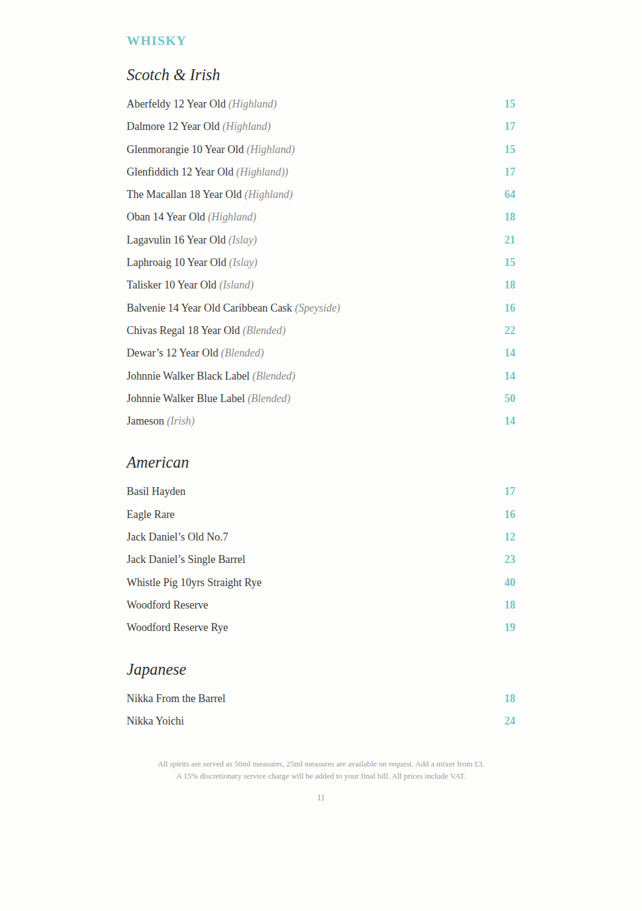Whisky
Scotch & Irish
Aberfeldy 12 Year Old (Highland) 15
Dalmore 12 Year Old (Highland) 17
Glenmorangie 10 Year Old (Highland) 15
Glenfiddich 12 Year Old (Highland)) 17
The Macallan 18 Year Old (Highland) 64
Oban 14 Year Old (Highland) 18
Lagavulin 16 Year Old (Islay) 21
Laphroaig 10 Year Old (Islay) 15
Talisker 10 Year Old (Island) 18
Balvenie 14 Year Old Caribbean Cask (Speyside) 16
Chivas Regal 18 Year Old (Blended) 22
Dewar’s 12 Year Old (Blended) 14
Johnnie Walker Black Label (Blended) 14
Johnnie Walker Blue Label (Blended) 50
Jameson (Irish) 14
American
Basil Hayden 17
Eagle Rare 16
Jack Daniel’s Old No.7 12
Jack Daniel’s Single Barrel 23
Whistle Pig 10yrs Straight Rye 40
Woodford Reserve 18
Woodford Reserve Rye 19
Japanese
Nikka From the Barrel 18
Nikka Yoichi 24
All spirits are served as 50ml measures, 25ml measures are available on request. Add a mixer from £3.
A 15% discretionary service charge will be added to your final bill. All prices include VAT.
11